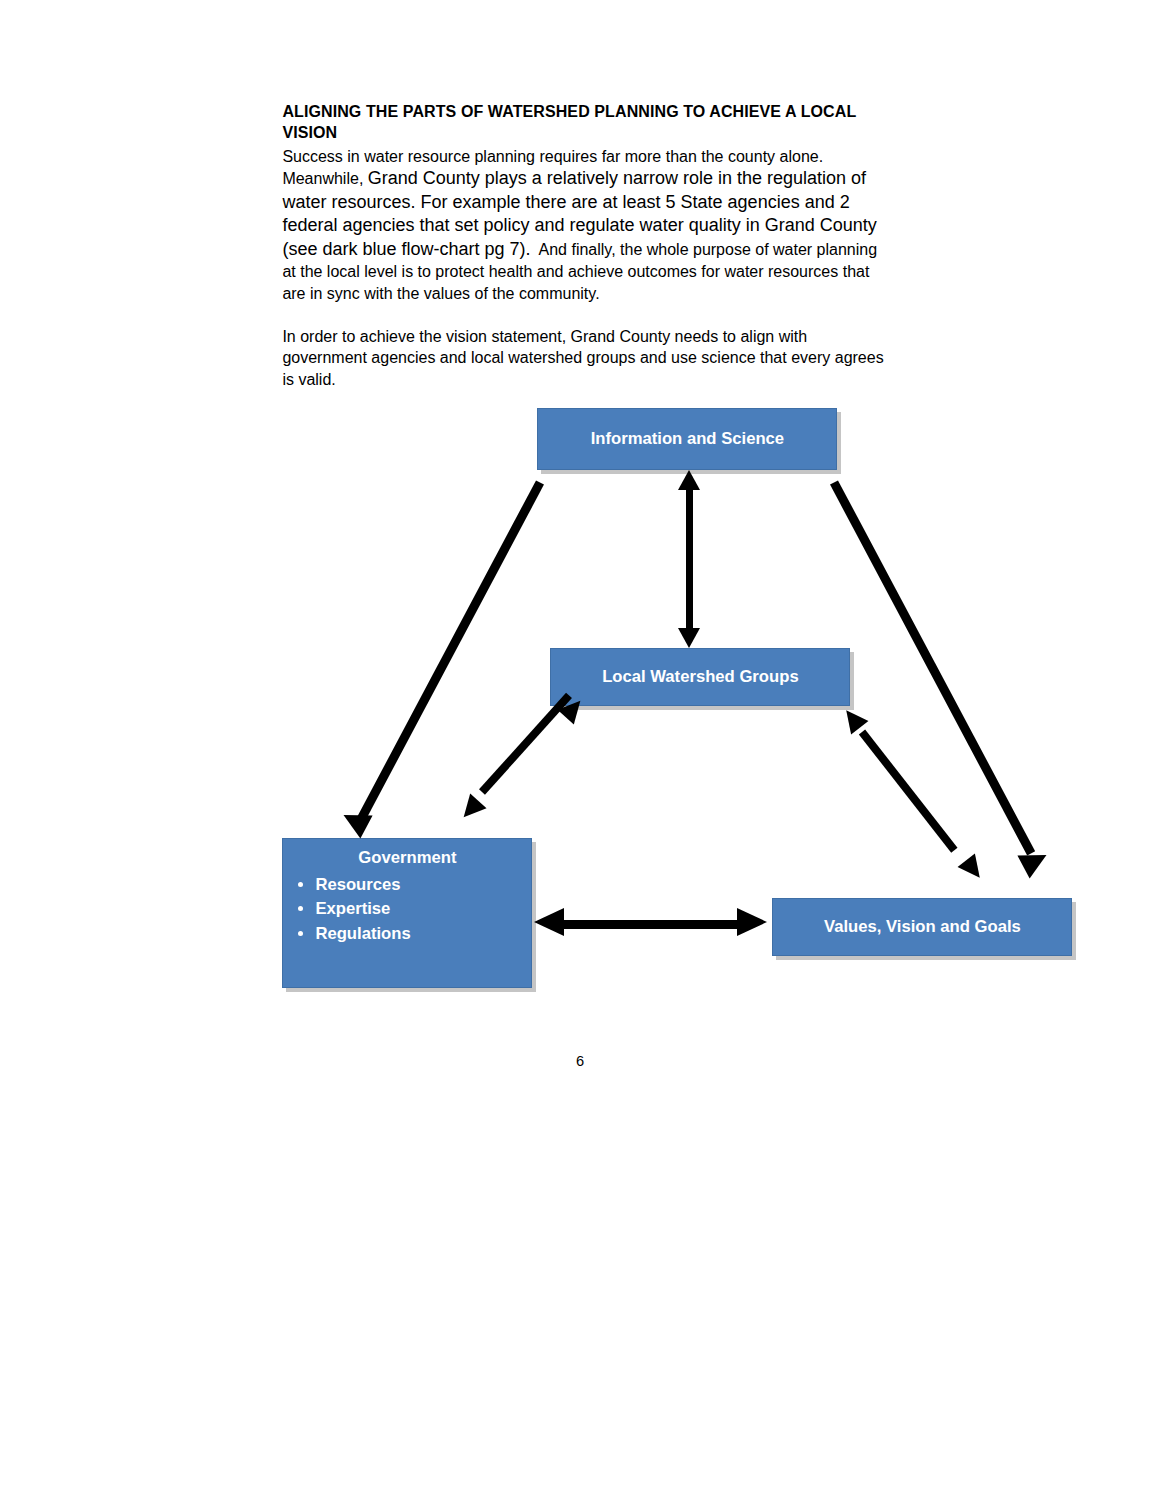ALIGNING THE PARTS OF WATERSHED PLANNING TO ACHIEVE A LOCAL VISION
Success in water resource planning requires far more than the county alone. Meanwhile, Grand County plays a relatively narrow role in the regulation of water resources. For example there are at least 5 State agencies and 2 federal agencies that set policy and regulate water quality in Grand County (see dark blue flow-chart pg 7). And finally, the whole purpose of water planning at the local level is to protect health and achieve outcomes for water resources that are in sync with the values of the community.
In order to achieve the vision statement, Grand County needs to align with government agencies and local watershed groups and use science that every agrees is valid.
Information and Science
Local Watershed Groups
Government
Resources
Expertise
Regulations
Values, Vision and Goals
6